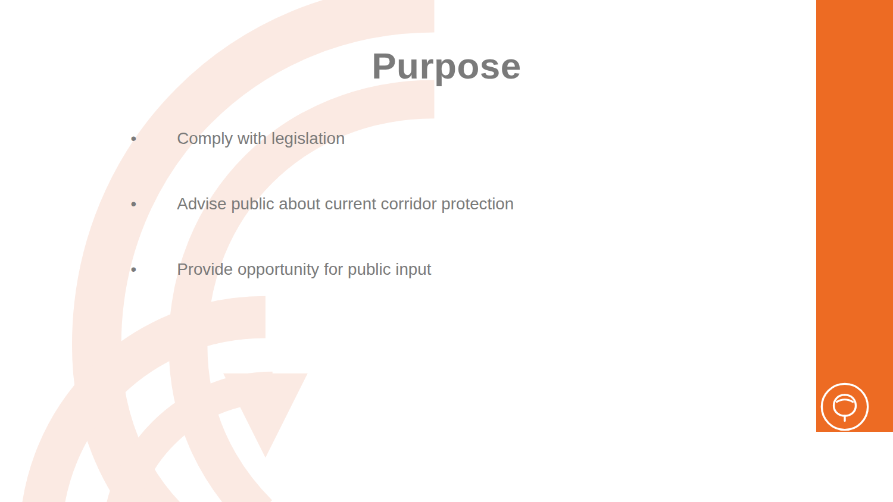Purpose
Comply with legislation
Advise public about current corridor protection
Provide opportunity for public input